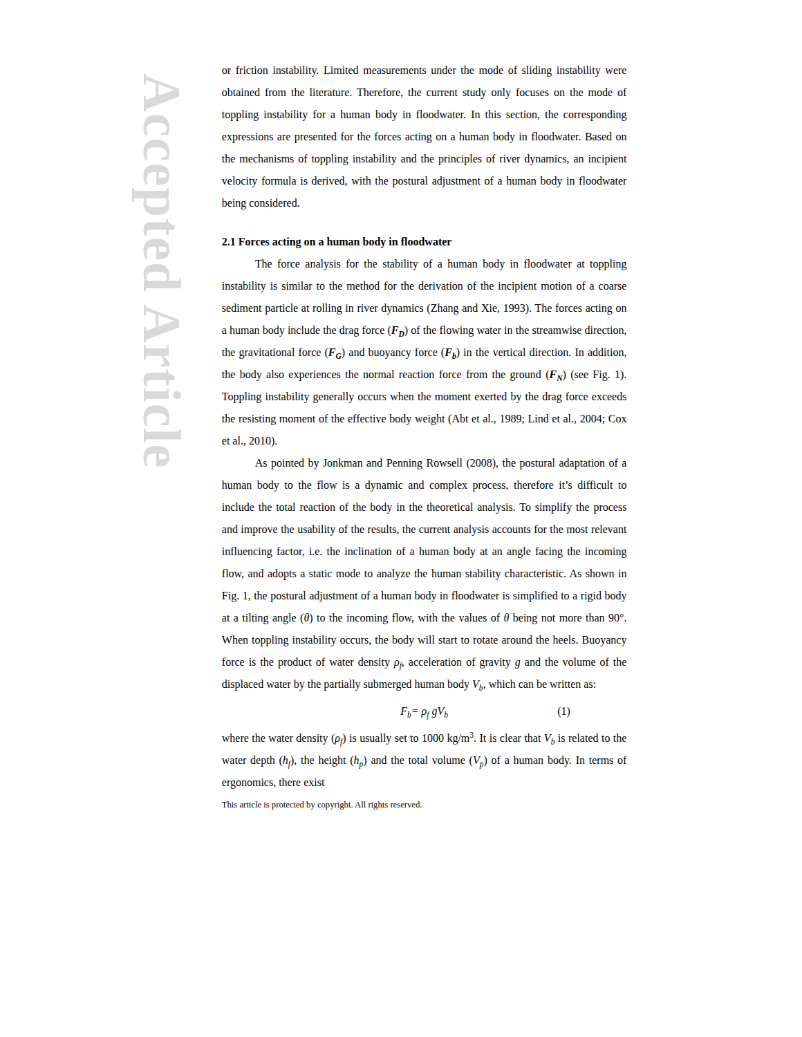Accepted Article
or friction instability. Limited measurements under the mode of sliding instability were obtained from the literature. Therefore, the current study only focuses on the mode of toppling instability for a human body in floodwater. In this section, the corresponding expressions are presented for the forces acting on a human body in floodwater. Based on the mechanisms of toppling instability and the principles of river dynamics, an incipient velocity formula is derived, with the postural adjustment of a human body in floodwater being considered.
2.1 Forces acting on a human body in floodwater
The force analysis for the stability of a human body in floodwater at toppling instability is similar to the method for the derivation of the incipient motion of a coarse sediment particle at rolling in river dynamics (Zhang and Xie, 1993). The forces acting on a human body include the drag force (FD) of the flowing water in the streamwise direction, the gravitational force (FG) and buoyancy force (Fb) in the vertical direction. In addition, the body also experiences the normal reaction force from the ground (FN) (see Fig. 1). Toppling instability generally occurs when the moment exerted by the drag force exceeds the resisting moment of the effective body weight (Abt et al., 1989; Lind et al., 2004; Cox et al., 2010).
As pointed by Jonkman and Penning Rowsell (2008), the postural adaptation of a human body to the flow is a dynamic and complex process, therefore it’s difficult to include the total reaction of the body in the theoretical analysis. To simplify the process and improve the usability of the results, the current analysis accounts for the most relevant influencing factor, i.e. the inclination of a human body at an angle facing the incoming flow, and adopts a static mode to analyze the human stability characteristic. As shown in Fig. 1, the postural adjustment of a human body in floodwater is simplified to a rigid body at a tilting angle (θ) to the incoming flow, with the values of θ being not more than 90°. When toppling instability occurs, the body will start to rotate around the heels. Buoyancy force is the product of water density ρf, acceleration of gravity g and the volume of the displaced water by the partially submerged human body Vb, which can be written as:
Fb= ρf gVb (1)
where the water density (ρf) is usually set to 1000 kg/m3. It is clear that Vb is related to the water depth (hf), the height (hp) and the total volume (Vp) of a human body. In terms of ergonomics, there exist
This article is protected by copyright. All rights reserved.